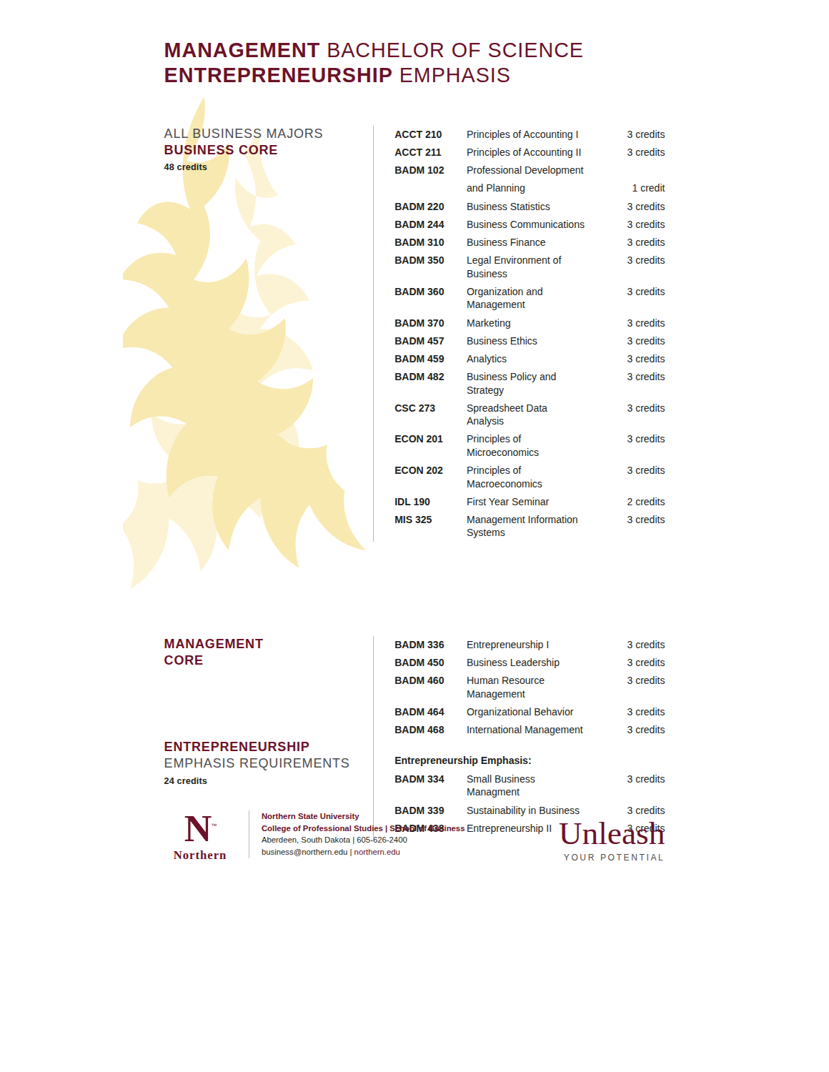Management Bachelor of Science
Entrepreneurship Emphasis
All Business Majors Business Core 48 credits
| ACCT 210 | Principles of Accounting I | 3 credits |
| ACCT 211 | Principles of Accounting II | 3 credits |
| BADM 102 | Professional Development | |
| | and Planning | 1 credit |
| BADM 220 | Business Statistics | 3 credits |
| BADM 244 | Business Communications | 3 credits |
| BADM 310 | Business Finance | 3 credits |
| BADM 350 | Legal Environment of Business | 3 credits |
| BADM 360 | Organization and Management | 3 credits |
| BADM 370 | Marketing | 3 credits |
| BADM 457 | Business Ethics | 3 credits |
| BADM 459 | Analytics | 3 credits |
| BADM 482 | Business Policy and Strategy | 3 credits |
| CSC 273 | Spreadsheet Data Analysis | 3 credits |
| ECON 201 | Principles of Microeconomics | 3 credits |
| ECON 202 | Principles of Macroeconomics | 3 credits |
| IDL 190 | First Year Seminar | 2 credits |
| MIS 325 | Management Information Systems | 3 credits |
Management Core
| BADM 336 | Entrepreneurship I | 3 credits |
| BADM 450 | Business Leadership | 3 credits |
| BADM 460 | Human Resource Management | 3 credits |
| BADM 464 | Organizational Behavior | 3 credits |
| BADM 468 | International Management | 3 credits |
Entrepreneurship Emphasis Requirements 24 credits
| Entrepreneurship Emphasis: |
| BADM 334 | Small Business Managment | 3 credits |
| BADM 339 | Sustainability in Business | 3 credits |
| BADM 438 | Entrepreneurship II | 3 credits |
N™ Northern
Northern State University
College of Professional Studies | School of Business
Aberdeen, South Dakota | 605-626-2400
business@northern.edu | northern.edu
Unleash
YOUR POTENTIAL